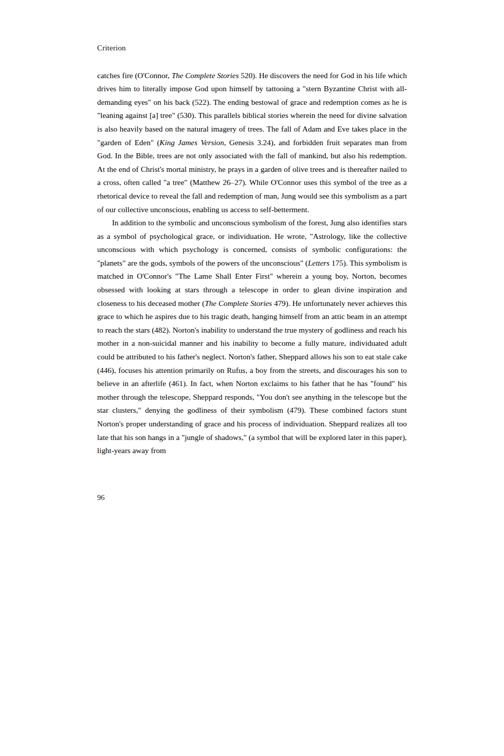Criterion
catches fire (O'Connor, The Complete Stories 520). He discovers the need for God in his life which drives him to literally impose God upon himself by tattooing a "stern Byzantine Christ with all-demanding eyes" on his back (522). The ending bestowal of grace and redemption comes as he is "leaning against [a] tree" (530). This parallels biblical stories wherein the need for divine salvation is also heavily based on the natural imagery of trees. The fall of Adam and Eve takes place in the "garden of Eden" (King James Version, Genesis 3.24), and forbidden fruit separates man from God. In the Bible, trees are not only associated with the fall of mankind, but also his redemption. At the end of Christ's mortal ministry, he prays in a garden of olive trees and is thereafter nailed to a cross, often called "a tree" (Matthew 26–27). While O'Connor uses this symbol of the tree as a rhetorical device to reveal the fall and redemption of man, Jung would see this symbolism as a part of our collective unconscious, enabling us access to self-betterment.
In addition to the symbolic and unconscious symbolism of the forest, Jung also identifies stars as a symbol of psychological grace, or individuation. He wrote, "Astrology, like the collective unconscious with which psychology is concerned, consists of symbolic configurations: the "planets" are the gods, symbols of the powers of the unconscious" (Letters 175). This symbolism is matched in O'Connor's "The Lame Shall Enter First" wherein a young boy, Norton, becomes obsessed with looking at stars through a telescope in order to glean divine inspiration and closeness to his deceased mother (The Complete Stories 479). He unfortunately never achieves this grace to which he aspires due to his tragic death, hanging himself from an attic beam in an attempt to reach the stars (482). Norton's inability to understand the true mystery of godliness and reach his mother in a non-suicidal manner and his inability to become a fully mature, individuated adult could be attributed to his father's neglect. Norton's father, Sheppard allows his son to eat stale cake (446), focuses his attention primarily on Rufus, a boy from the streets, and discourages his son to believe in an afterlife (461). In fact, when Norton exclaims to his father that he has "found" his mother through the telescope, Sheppard responds, "You don't see anything in the telescope but the star clusters," denying the godliness of their symbolism (479). These combined factors stunt Norton's proper understanding of grace and his process of individuation. Sheppard realizes all too late that his son hangs in a "jungle of shadows," (a symbol that will be explored later in this paper), light-years away from
96